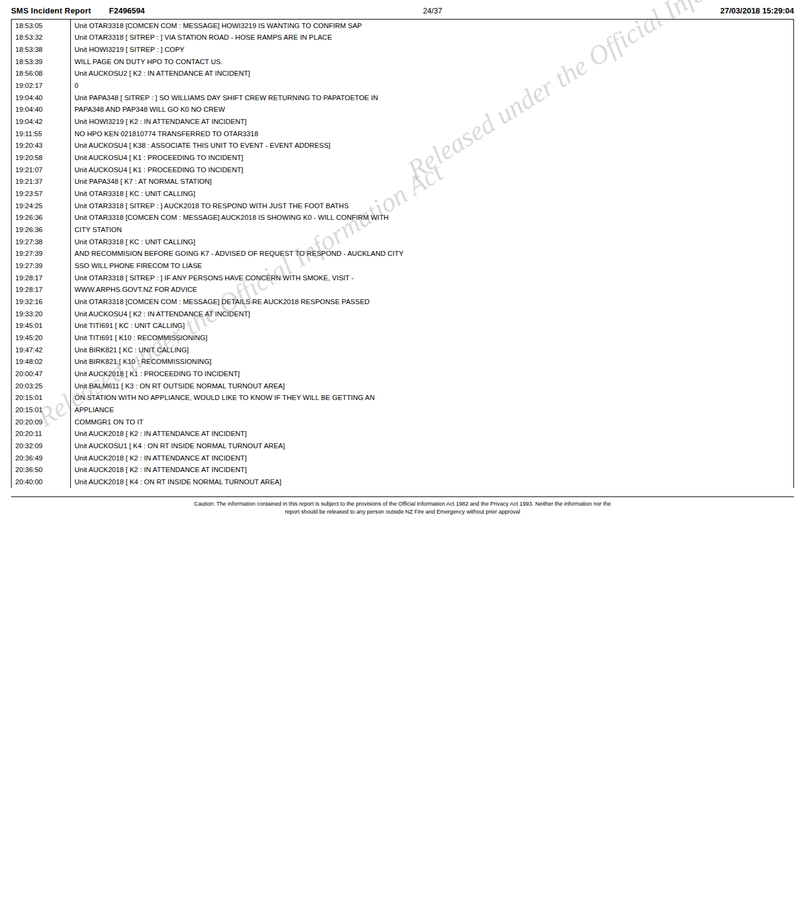SMS Incident Report F2496594
24/37
27/03/2018 15:29:04
| 18:53:05 | Unit OTAR3318 [COMCEN COM : MESSAGE] HOWI3219 IS WANTING TO CONFIRM SAP |
| 18:53:32 | Unit OTAR3318 [ SITREP : ] VIA STATION ROAD - HOSE RAMPS ARE IN PLACE |
| 18:53:38 | Unit HOWI3219 [ SITREP : ] COPY |
| 18:53:39 | WILL PAGE ON DUTY HPO TO CONTACT US. |
| 18:56:08 | Unit AUCKOSU2 [ K2 : IN ATTENDANCE AT INCIDENT] |
| 19:02:17 | 0 |
| 19:04:40 | Unit PAPA348 [ SITREP : ] SO WILLIAMS DAY SHIFT CREW RETURNING TO PAPATOETOE IN |
| 19:04:40 | PAPA348 AND PAP348 WILL GO K0 NO CREW |
| 19:04:42 | Unit HOWI3219 [ K2 : IN ATTENDANCE AT INCIDENT] |
| 19:11:55 | NO HPO KEN 021810774 TRANSFERRED TO OTAR3318 |
| 19:20:43 | Unit AUCKOSU4 [ K38 : ASSOCIATE THIS UNIT TO EVENT - EVENT ADDRESS] |
| 19:20:58 | Unit AUCKOSU4 [ K1 : PROCEEDING TO INCIDENT] |
| 19:21:07 | Unit AUCKOSU4 [ K1 : PROCEEDING TO INCIDENT] |
| 19:21:37 | Unit PAPA348 [ K7 : AT NORMAL STATION] |
| 19:23:57 | Unit OTAR3318 [ KC : UNIT CALLING] |
| 19:24:25 | Unit OTAR3318 [ SITREP : ] AUCK2018 TO RESPOND WITH JUST THE FOOT BATHS |
| 19:26:36 | Unit OTAR3318 [COMCEN COM : MESSAGE] AUCK2018 IS SHOWING K0 - WILL CONFIRM WITH |
| 19:26:36 | CITY STATION |
| 19:27:38 | Unit OTAR3318 [ KC : UNIT CALLING] |
| 19:27:39 | AND RECOMMISION BEFORE GOING K7 - ADVISED OF REQUEST TO RESPOND - AUCKLAND CITY |
| 19:27:39 | SSO WILL PHONE FIRECOM TO LIASE |
| 19:28:17 | Unit OTAR3318 [ SITREP : ] IF ANY PERSONS HAVE CONCERN WITH SMOKE, VISIT - |
| 19:28:17 | WWW.ARPHS.GOVT.NZ FOR ADVICE |
| 19:32:16 | Unit OTAR3318 [COMCEN COM : MESSAGE] DETAILS RE AUCK2018 RESPONSE PASSED |
| 19:33:20 | Unit AUCKOSU4 [ K2 : IN ATTENDANCE AT INCIDENT] |
| 19:45:01 | Unit TITI691 [ KC : UNIT CALLING] |
| 19:45:20 | Unit TITI691 [ K10 : RECOMMISSIONING] |
| 19:47:42 | Unit BIRK821 [ KC : UNIT CALLING] |
| 19:48:02 | Unit BIRK821 [ K10 : RECOMMISSIONING] |
| 20:00:47 | Unit AUCK2018 [ K1 : PROCEEDING TO INCIDENT] |
| 20:03:25 | Unit BALM611 [ K3 : ON RT OUTSIDE NORMAL TURNOUT AREA] |
| 20:15:01 | ON STATION WITH NO APPLIANCE, WOULD LIKE TO KNOW IF THEY WILL BE GETTING AN |
| 20:15:01 | APPLIANCE |
| 20:20:09 | COMMGR1 ON TO IT |
| 20:20:11 | Unit AUCK2018 [ K2 : IN ATTENDANCE AT INCIDENT] |
| 20:32:09 | Unit AUCKOSU1 [ K4 : ON RT INSIDE NORMAL TURNOUT AREA] |
| 20:36:49 | Unit AUCK2018 [ K2 : IN ATTENDANCE AT INCIDENT] |
| 20:36:50 | Unit AUCK2018 [ K2 : IN ATTENDANCE AT INCIDENT] |
| 20:40:00 | Unit AUCK2018 [ K4 : ON RT INSIDE NORMAL TURNOUT AREA] |
Caution: The information contained in this report is subject to the provisions of the Official Information Act 1982 and the Privacy Act 1993. Neither the information nor the
report should be released to any person outside NZ Fire and Emergency without prior approval
Released under the Official Information Act Released under the Official Information Act